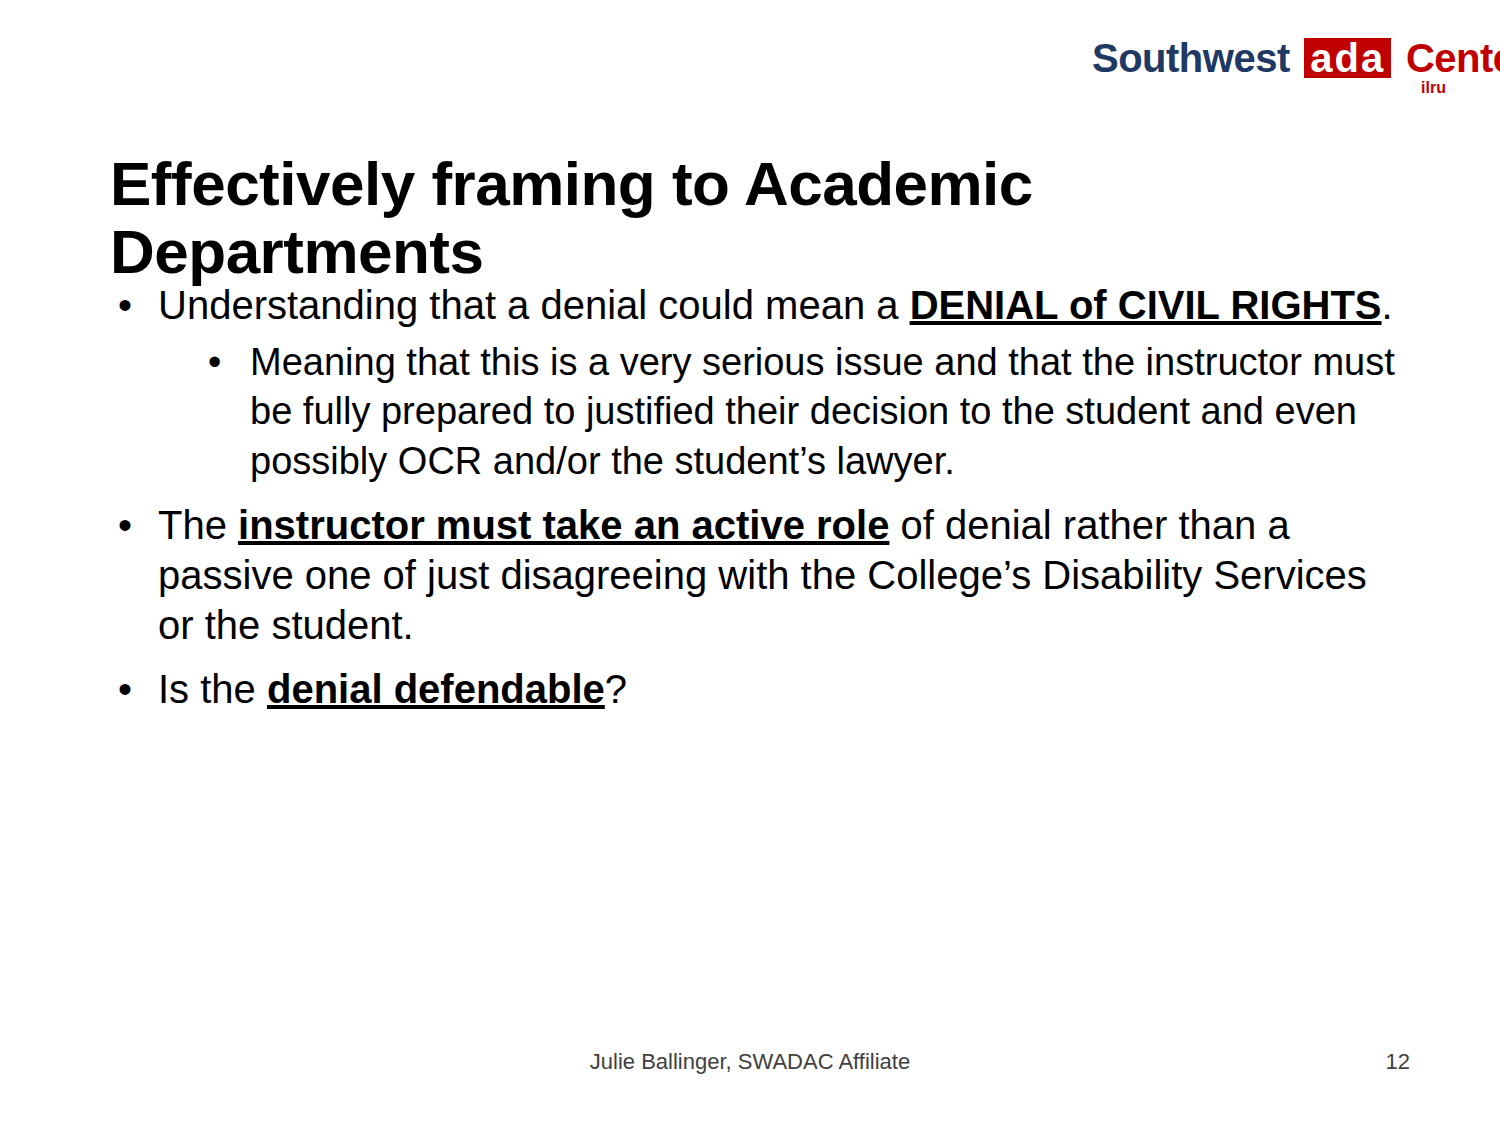Southwest ada Center
ilru
Effectively framing to Academic Departments
Understanding that a denial could mean a DENIAL of CIVIL RIGHTS.
Meaning that this is a very serious issue and that the instructor must be fully prepared to justified their decision to the student and even possibly OCR and/or the student’s lawyer.
The instructor must take an active role of denial rather than a passive one of just disagreeing with the College’s Disability Services or the student.
Is the denial defendable?
Julie Ballinger, SWADAC Affiliate
12